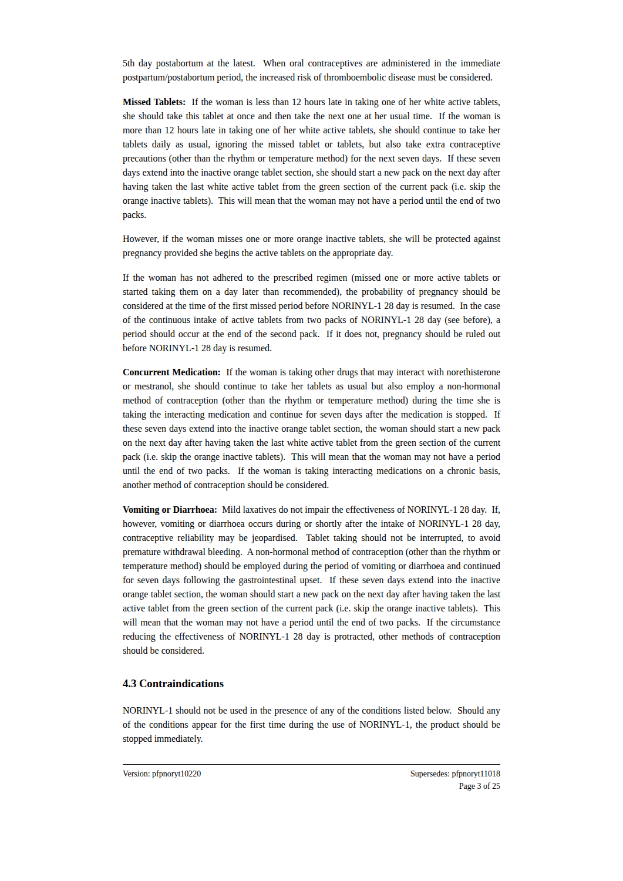5th day postabortum at the latest. When oral contraceptives are administered in the immediate postpartum/postabortum period, the increased risk of thromboembolic disease must be considered.
Missed Tablets: If the woman is less than 12 hours late in taking one of her white active tablets, she should take this tablet at once and then take the next one at her usual time. If the woman is more than 12 hours late in taking one of her white active tablets, she should continue to take her tablets daily as usual, ignoring the missed tablet or tablets, but also take extra contraceptive precautions (other than the rhythm or temperature method) for the next seven days. If these seven days extend into the inactive orange tablet section, she should start a new pack on the next day after having taken the last white active tablet from the green section of the current pack (i.e. skip the orange inactive tablets). This will mean that the woman may not have a period until the end of two packs.
However, if the woman misses one or more orange inactive tablets, she will be protected against pregnancy provided she begins the active tablets on the appropriate day.
If the woman has not adhered to the prescribed regimen (missed one or more active tablets or started taking them on a day later than recommended), the probability of pregnancy should be considered at the time of the first missed period before NORINYL-1 28 day is resumed. In the case of the continuous intake of active tablets from two packs of NORINYL-1 28 day (see before), a period should occur at the end of the second pack. If it does not, pregnancy should be ruled out before NORINYL-1 28 day is resumed.
Concurrent Medication: If the woman is taking other drugs that may interact with norethisterone or mestranol, she should continue to take her tablets as usual but also employ a non-hormonal method of contraception (other than the rhythm or temperature method) during the time she is taking the interacting medication and continue for seven days after the medication is stopped. If these seven days extend into the inactive orange tablet section, the woman should start a new pack on the next day after having taken the last white active tablet from the green section of the current pack (i.e. skip the orange inactive tablets). This will mean that the woman may not have a period until the end of two packs. If the woman is taking interacting medications on a chronic basis, another method of contraception should be considered.
Vomiting or Diarrhoea: Mild laxatives do not impair the effectiveness of NORINYL-1 28 day. If, however, vomiting or diarrhoea occurs during or shortly after the intake of NORINYL-1 28 day, contraceptive reliability may be jeopardised. Tablet taking should not be interrupted, to avoid premature withdrawal bleeding. A non-hormonal method of contraception (other than the rhythm or temperature method) should be employed during the period of vomiting or diarrhoea and continued for seven days following the gastrointestinal upset. If these seven days extend into the inactive orange tablet section, the woman should start a new pack on the next day after having taken the last active tablet from the green section of the current pack (i.e. skip the orange inactive tablets). This will mean that the woman may not have a period until the end of two packs. If the circumstance reducing the effectiveness of NORINYL-1 28 day is protracted, other methods of contraception should be considered.
4.3 Contraindications
NORINYL-1 should not be used in the presence of any of the conditions listed below. Should any of the conditions appear for the first time during the use of NORINYL-1, the product should be stopped immediately.
Version: pfpnoryt10220
Supersedes: pfpnoryt11018
Page 3 of 25